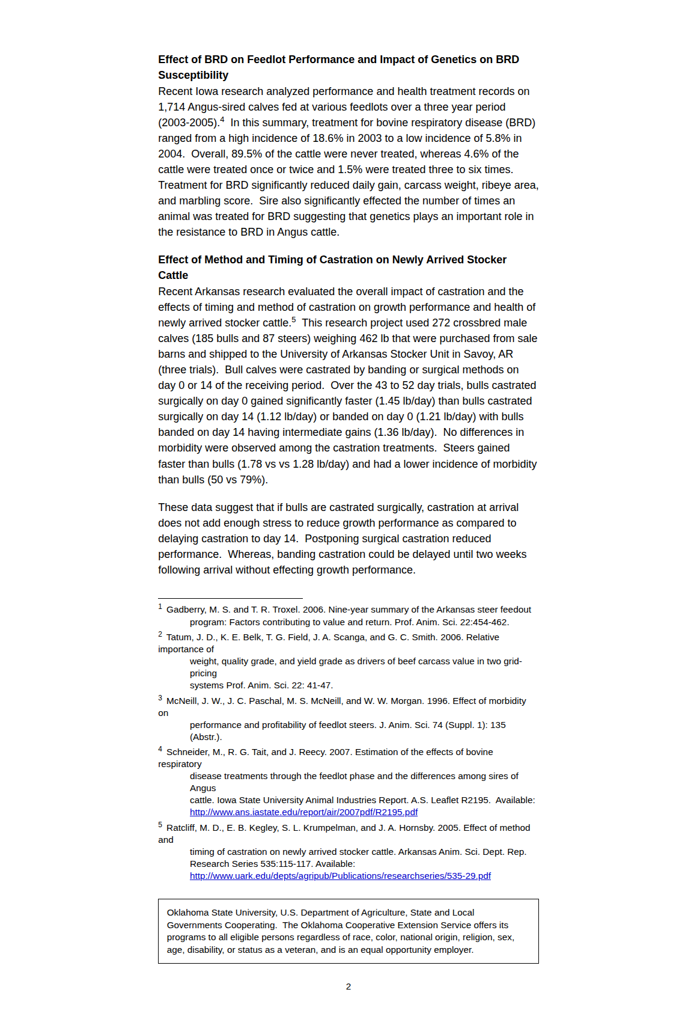Effect of BRD on Feedlot Performance and Impact of Genetics on BRD Susceptibility
Recent Iowa research analyzed performance and health treatment records on 1,714 Angus-sired calves fed at various feedlots over a three year period (2003-2005).4 In this summary, treatment for bovine respiratory disease (BRD) ranged from a high incidence of 18.6% in 2003 to a low incidence of 5.8% in 2004. Overall, 89.5% of the cattle were never treated, whereas 4.6% of the cattle were treated once or twice and 1.5% were treated three to six times. Treatment for BRD significantly reduced daily gain, carcass weight, ribeye area, and marbling score. Sire also significantly effected the number of times an animal was treated for BRD suggesting that genetics plays an important role in the resistance to BRD in Angus cattle.
Effect of Method and Timing of Castration on Newly Arrived Stocker Cattle
Recent Arkansas research evaluated the overall impact of castration and the effects of timing and method of castration on growth performance and health of newly arrived stocker cattle.5 This research project used 272 crossbred male calves (185 bulls and 87 steers) weighing 462 lb that were purchased from sale barns and shipped to the University of Arkansas Stocker Unit in Savoy, AR (three trials). Bull calves were castrated by banding or surgical methods on day 0 or 14 of the receiving period. Over the 43 to 52 day trials, bulls castrated surgically on day 0 gained significantly faster (1.45 lb/day) than bulls castrated surgically on day 14 (1.12 lb/day) or banded on day 0 (1.21 lb/day) with bulls banded on day 14 having intermediate gains (1.36 lb/day). No differences in morbidity were observed among the castration treatments. Steers gained faster than bulls (1.78 vs vs 1.28 lb/day) and had a lower incidence of morbidity than bulls (50 vs 79%).
These data suggest that if bulls are castrated surgically, castration at arrival does not add enough stress to reduce growth performance as compared to delaying castration to day 14. Postponing surgical castration reduced performance. Whereas, banding castration could be delayed until two weeks following arrival without effecting growth performance.
1 Gadberry, M. S. and T. R. Troxel. 2006. Nine-year summary of the Arkansas steer feedoutprogram: Factors contributing to value and return. Prof. Anim. Sci. 22:454-462.
2 Tatum, J. D., K. E. Belk, T. G. Field, J. A. Scanga, and G. C. Smith. 2006. Relative importance ofweight, quality grade, and yield grade as drivers of beef carcass value in two grid-pricing systems Prof. Anim. Sci. 22: 41-47.
3 McNeill, J. W., J. C. Paschal, M. S. McNeill, and W. W. Morgan. 1996. Effect of morbidity onperformance and profitability of feedlot steers. J. Anim. Sci. 74 (Suppl. 1): 135 (Abstr.).
4 Schneider, M., R. G. Tait, and J. Reecy. 2007. Estimation of the effects of bovine respiratorydisease treatments through the feedlot phase and the differences among sires of Angus cattle. Iowa State University Animal Industries Report. A.S. Leaflet R2195. Available: http://www.ans.iastate.edu/report/air/2007pdf/R2195.pdf
5 Ratcliff, M. D., E. B. Kegley, S. L. Krumpelman, and J. A. Hornsby. 2005. Effect of method andtiming of castration on newly arrived stocker cattle. Arkansas Anim. Sci. Dept. Rep. Research Series 535:115-117. Available: http://www.uark.edu/depts/agripub/Publications/researchseries/535-29.pdf
Oklahoma State University, U.S. Department of Agriculture, State and Local Governments Cooperating. The Oklahoma Cooperative Extension Service offers its programs to all eligible persons regardless of race, color, national origin, religion, sex, age, disability, or status as a veteran, and is an equal opportunity employer.
2